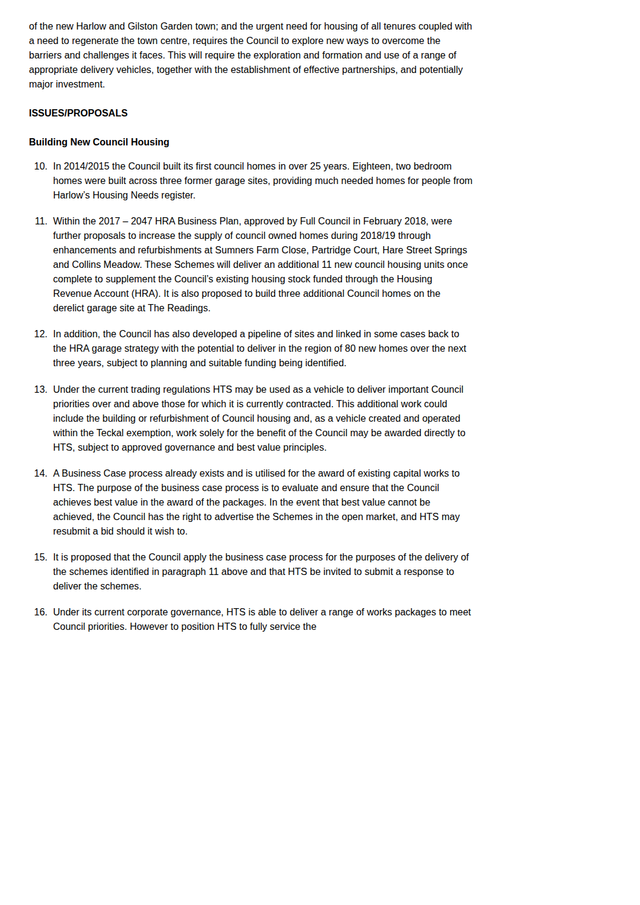of the new Harlow and Gilston Garden town; and the urgent need for housing of all tenures coupled with a need to regenerate the town centre, requires the Council to explore new ways to overcome the barriers and challenges it faces. This will require the exploration and formation and use of a range of appropriate delivery vehicles, together with the establishment of effective partnerships, and potentially major investment.
ISSUES/PROPOSALS
Building New Council Housing
In 2014/2015 the Council built its first council homes in over 25 years. Eighteen, two bedroom homes were built across three former garage sites, providing much needed homes for people from Harlow’s Housing Needs register.
Within the 2017 – 2047 HRA Business Plan, approved by Full Council in February 2018, were further proposals to increase the supply of council owned homes during 2018/19 through enhancements and refurbishments at Sumners Farm Close, Partridge Court, Hare Street Springs and Collins Meadow. These Schemes will deliver an additional 11 new council housing units once complete to supplement the Council’s existing housing stock funded through the Housing Revenue Account (HRA). It is also proposed to build three additional Council homes on the derelict garage site at The Readings.
In addition, the Council has also developed a pipeline of sites and linked in some cases back to the HRA garage strategy with the potential to deliver in the region of 80 new homes over the next three years, subject to planning and suitable funding being identified.
Under the current trading regulations HTS may be used as a vehicle to deliver important Council priorities over and above those for which it is currently contracted. This additional work could include the building or refurbishment of Council housing and, as a vehicle created and operated within the Teckal exemption, work solely for the benefit of the Council may be awarded directly to HTS, subject to approved governance and best value principles.
A Business Case process already exists and is utilised for the award of existing capital works to HTS. The purpose of the business case process is to evaluate and ensure that the Council achieves best value in the award of the packages. In the event that best value cannot be achieved, the Council has the right to advertise the Schemes in the open market, and HTS may resubmit a bid should it wish to.
It is proposed that the Council apply the business case process for the purposes of the delivery of the schemes identified in paragraph 11 above and that HTS be invited to submit a response to deliver the schemes.
Under its current corporate governance, HTS is able to deliver a range of works packages to meet Council priorities. However to position HTS to fully service the